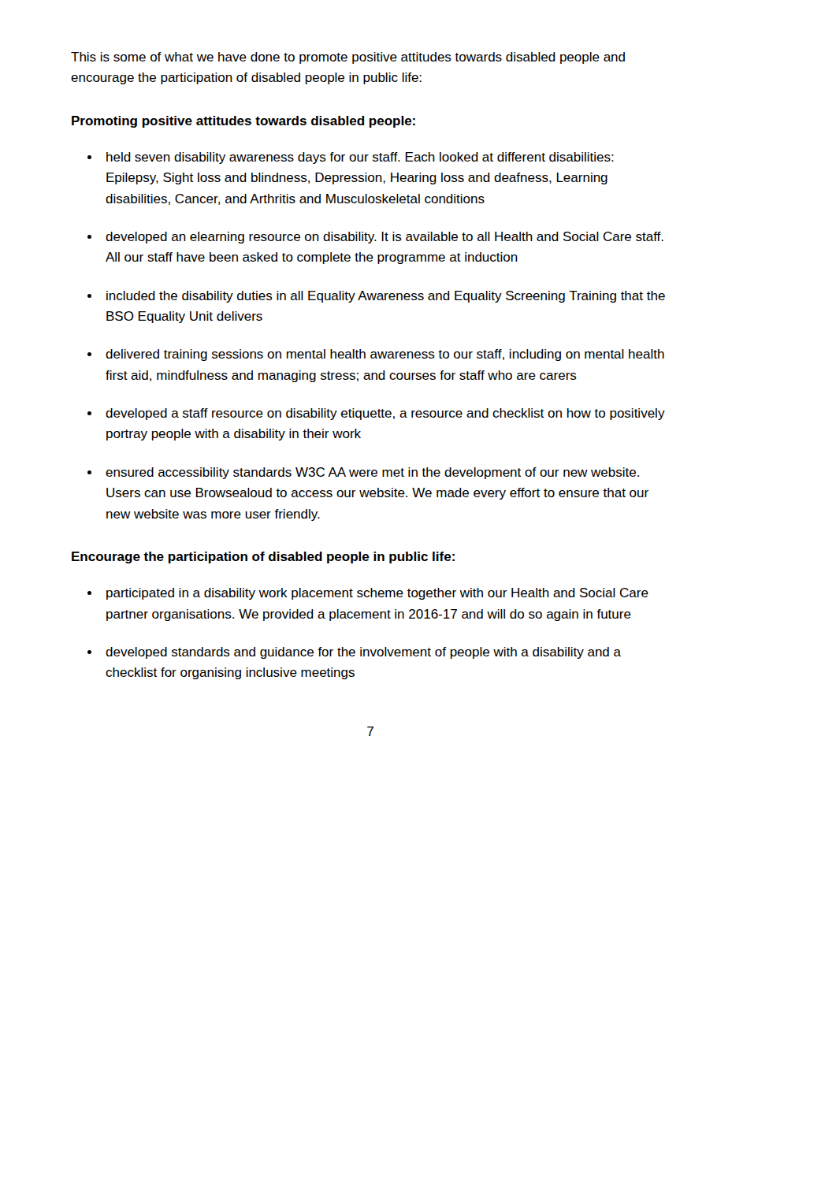This is some of what we have done to promote positive attitudes towards disabled people and encourage the participation of disabled people in public life:
Promoting positive attitudes towards disabled people:
held seven disability awareness days for our staff. Each looked at different disabilities: Epilepsy, Sight loss and blindness, Depression, Hearing loss and deafness, Learning disabilities, Cancer, and Arthritis and Musculoskeletal conditions
developed an elearning resource on disability. It is available to all Health and Social Care staff. All our staff have been asked to complete the programme at induction
included the disability duties in all Equality Awareness and Equality Screening Training that the BSO Equality Unit delivers
delivered training sessions on mental health awareness to our staff, including on mental health first aid, mindfulness and managing stress; and courses for staff who are carers
developed a staff resource on disability etiquette, a resource and checklist on how to positively portray people with a disability in their work
ensured accessibility standards W3C AA were met in the development of our new website. Users can use Browsealoud to access our website. We made every effort to ensure that our new website was more user friendly.
Encourage the participation of disabled people in public life:
participated in a disability work placement scheme together with our Health and Social Care partner organisations. We provided a placement in 2016-17 and will do so again in future
developed standards and guidance for the involvement of people with a disability and a checklist for organising inclusive meetings
7